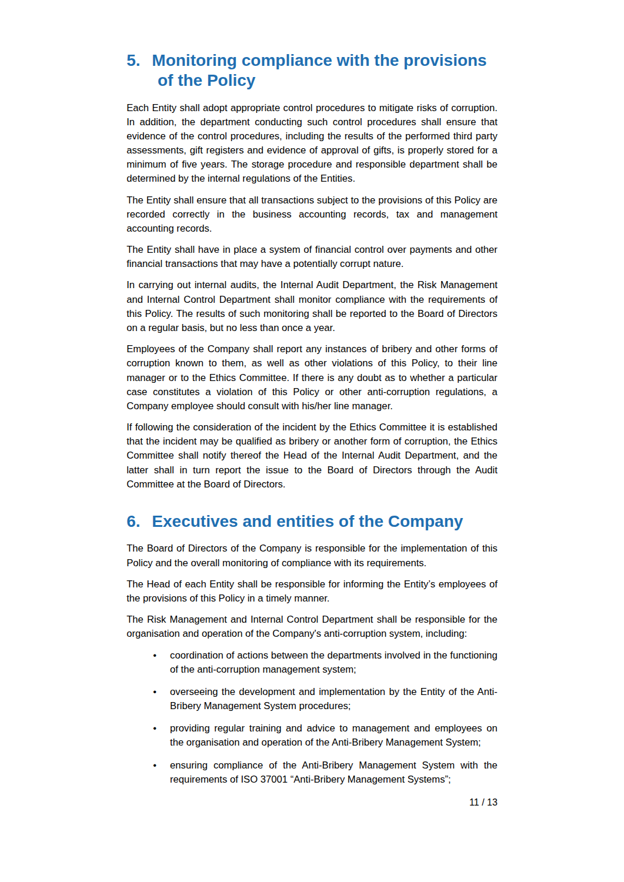5. Monitoring compliance with the provisions of the Policy
Each Entity shall adopt appropriate control procedures to mitigate risks of corruption. In addition, the department conducting such control procedures shall ensure that evidence of the control procedures, including the results of the performed third party assessments, gift registers and evidence of approval of gifts, is properly stored for a minimum of five years. The storage procedure and responsible department shall be determined by the internal regulations of the Entities.
The Entity shall ensure that all transactions subject to the provisions of this Policy are recorded correctly in the business accounting records, tax and management accounting records.
The Entity shall have in place a system of financial control over payments and other financial transactions that may have a potentially corrupt nature.
In carrying out internal audits, the Internal Audit Department, the Risk Management and Internal Control Department shall monitor compliance with the requirements of this Policy. The results of such monitoring shall be reported to the Board of Directors on a regular basis, but no less than once a year.
Employees of the Company shall report any instances of bribery and other forms of corruption known to them, as well as other violations of this Policy, to their line manager or to the Ethics Committee. If there is any doubt as to whether a particular case constitutes a violation of this Policy or other anti-corruption regulations, a Company employee should consult with his/her line manager.
If following the consideration of the incident by the Ethics Committee it is established that the incident may be qualified as bribery or another form of corruption, the Ethics Committee shall notify thereof the Head of the Internal Audit Department, and the latter shall in turn report the issue to the Board of Directors through the Audit Committee at the Board of Directors.
6. Executives and entities of the Company
The Board of Directors of the Company is responsible for the implementation of this Policy and the overall monitoring of compliance with its requirements.
The Head of each Entity shall be responsible for informing the Entity’s employees of the provisions of this Policy in a timely manner.
The Risk Management and Internal Control Department shall be responsible for the organisation and operation of the Company's anti-corruption system, including:
coordination of actions between the departments involved in the functioning of the anti-corruption management system;
overseeing the development and implementation by the Entity of the Anti-Bribery Management System procedures;
providing regular training and advice to management and employees on the organisation and operation of the Anti-Bribery Management System;
ensuring compliance of the Anti-Bribery Management System with the requirements of ISO 37001 “Anti-Bribery Management Systems”;
11 / 13